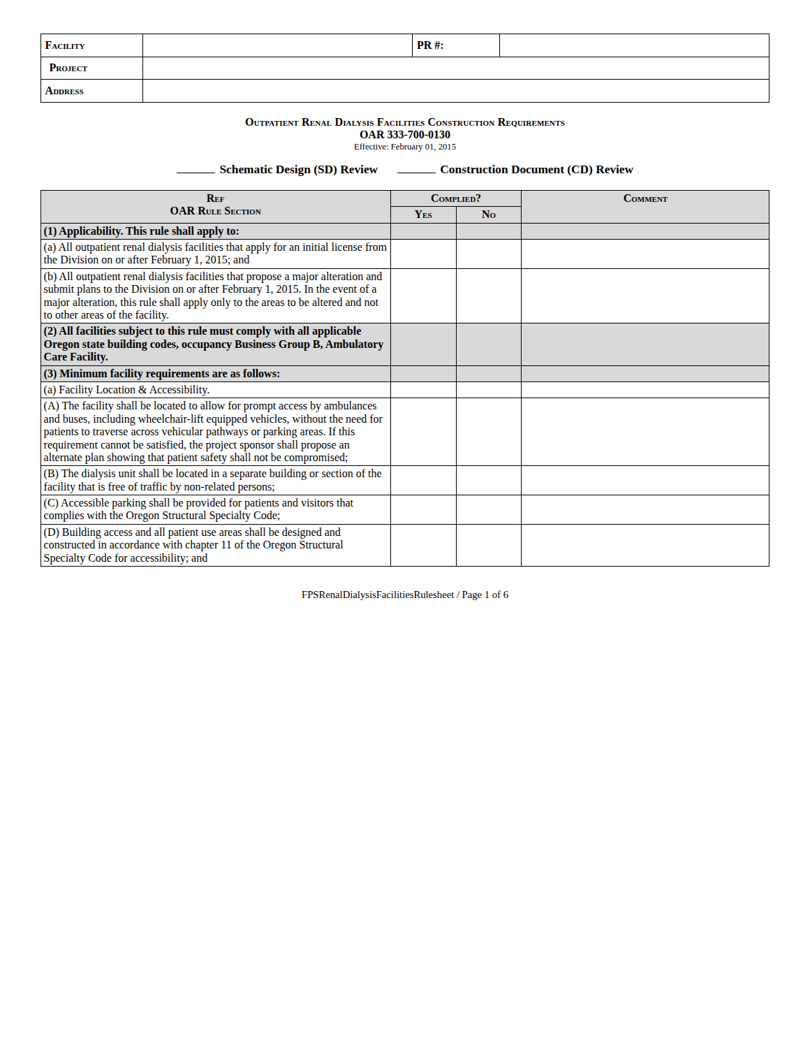| Facility | | PR #: | |
| Project | |
| Address | |
Outpatient Renal Dialysis Facilities Construction Requirements
OAR 333-700-0130
Effective: February 01, 2015
Schematic Design (SD) Review Construction Document (CD) Review
| Ref OAR Rule Section | Complied? | Comment |
| --- | --- | --- |
| Yes | No |
| (1) Applicability. This rule shall apply to: | | | |
| (a) All outpatient renal dialysis facilities that apply for an initial license from the Division on or after February 1, 2015; and | | | |
| (b) All outpatient renal dialysis facilities that propose a major alteration and submit plans to the Division on or after February 1, 2015. In the event of a major alteration, this rule shall apply only to the areas to be altered and not to other areas of the facility. | | | |
| (2) All facilities subject to this rule must comply with all applicable Oregon state building codes, occupancy Business Group B, Ambulatory Care Facility. | | | |
| (3) Minimum facility requirements are as follows: | | | |
| (a) Facility Location & Accessibility. | | | |
| (A) The facility shall be located to allow for prompt access by ambulances and buses, including wheelchair-lift equipped vehicles, without the need for patients to traverse across vehicular pathways or parking areas. If this requirement cannot be satisfied, the project sponsor shall propose an alternate plan showing that patient safety shall not be compromised; | | | |
| (B) The dialysis unit shall be located in a separate building or section of the facility that is free of traffic by non-related persons; | | | |
| (C) Accessible parking shall be provided for patients and visitors that complies with the Oregon Structural Specialty Code; | | | |
| (D) Building access and all patient use areas shall be designed and constructed in accordance with chapter 11 of the Oregon Structural Specialty Code for accessibility; and | | | |
FPSRenalDialysisFacilitiesRulesheet / Page 1 of 6